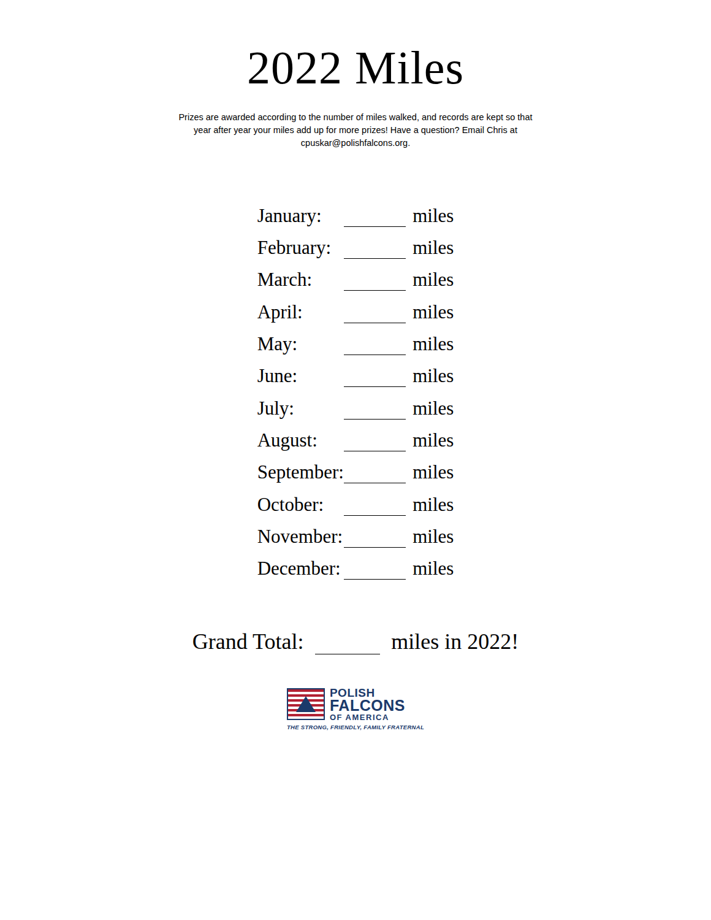2022 Miles
Prizes are awarded according to the number of miles walked, and records are kept so that year after year your miles add up for more prizes! Have a question? Email Chris at cpuskar@polishfalcons.org.
| January: | miles |
| February: | miles |
| March: | miles |
| April: | miles |
| May: | miles |
| June: | miles |
| July: | miles |
| August: | miles |
| September: | miles |
| October: | miles |
| November: | miles |
| December: | miles |
Grand Total: miles in 2022!
POLISH
FALCONS
OF AMERICA
THE STRONG, FRIENDLY, FAMILY FRATERNAL